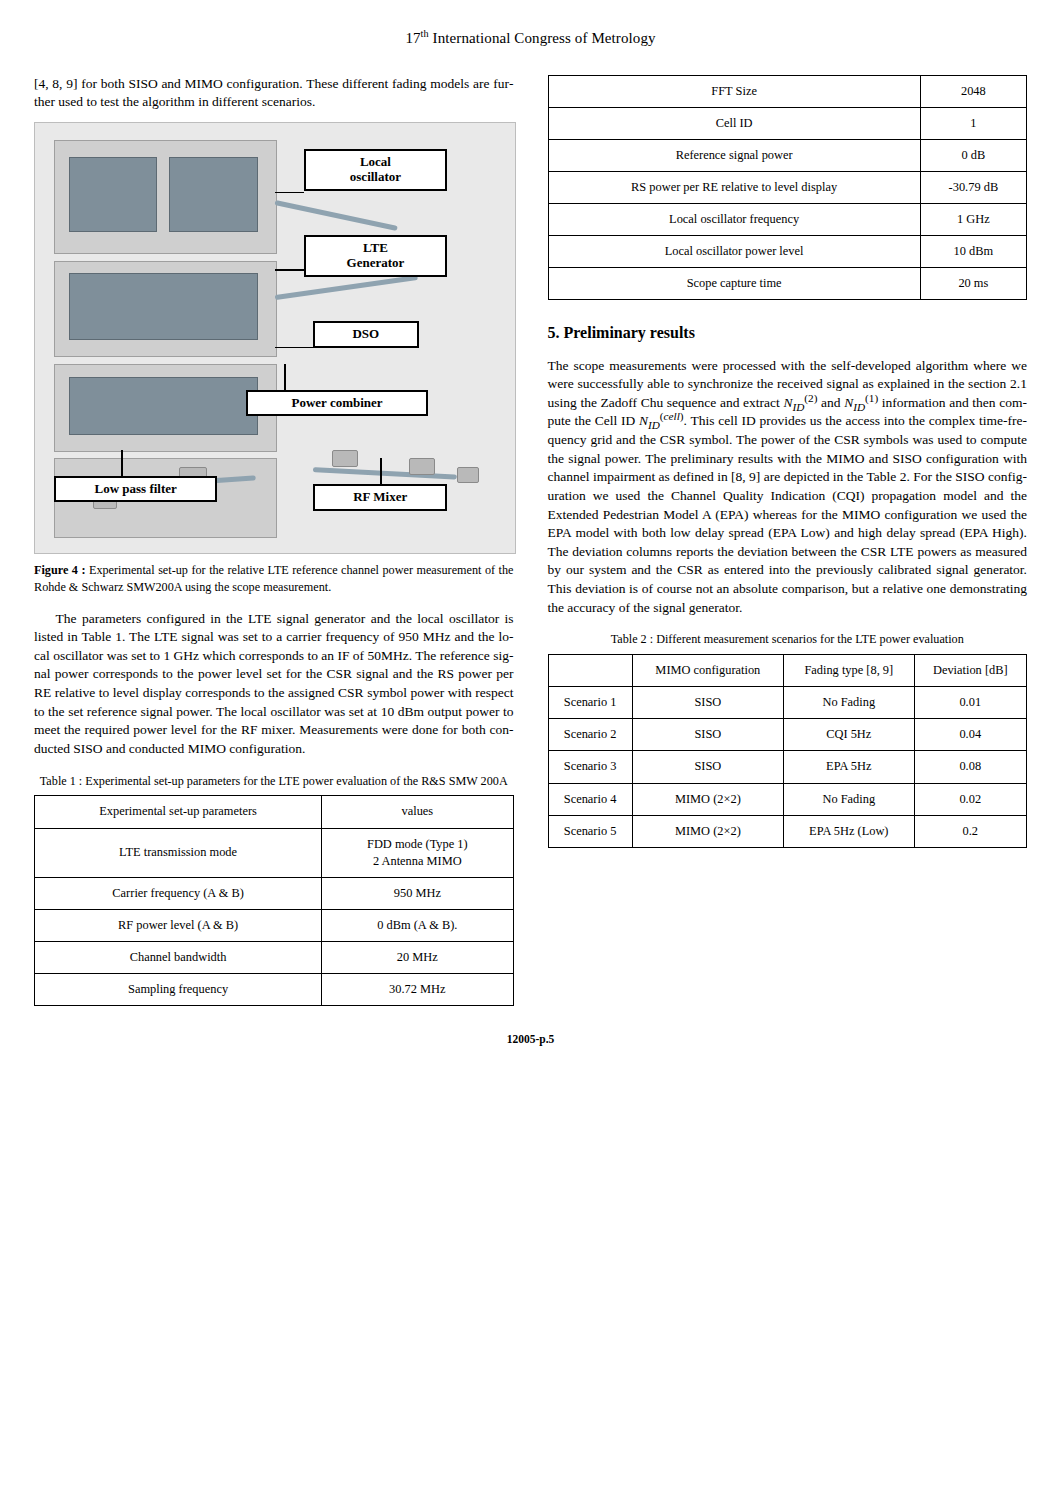17th International Congress of Metrology
[4, 8, 9] for both SISO and MIMO configuration. These different fading models are further used to test the algorithm in different scenarios.
Local
oscillator
LTE
Generator
DSO
Power combiner
Low pass filter
RF Mixer
Figure 4 : Experimental set-up for the relative LTE reference channel power measurement of the Rohde & Schwarz SMW200A using the scope measurement.
The parameters configured in the LTE signal generator and the local oscillator is listed in Table 1. The LTE signal was set to a carrier frequency of 950 MHz and the local oscillator was set to 1 GHz which corresponds to an IF of 50MHz. The reference signal power corresponds to the power level set for the CSR signal and the RS power per RE relative to level display corresponds to the assigned CSR symbol power with respect to the set reference signal power. The local oscillator was set at 10 dBm output power to meet the required power level for the RF mixer. Measurements were done for both conducted SISO and conducted MIMO configuration.
Table 1 : Experimental set-up parameters for the LTE power evaluation of the R&S SMW 200A
| Experimental set-up parameters | values |
| LTE transmission mode | FDD mode (Type 1) 2 Antenna MIMO |
| Carrier frequency (A & B) | 950 MHz |
| RF power level (A & B) | 0 dBm (A & B). |
| Channel bandwidth | 20 MHz |
| Sampling frequency | 30.72 MHz |
| FFT Size | 2048 |
| Cell ID | 1 |
| Reference signal power | 0 dB |
| RS power per RE relative to level display | -30.79 dB |
| Local oscillator frequency | 1 GHz |
| Local oscillator power level | 10 dBm |
| Scope capture time | 20 ms |
5. Preliminary results
The scope measurements were processed with the self-developed algorithm where we were successfully able to synchronize the received signal as explained in the section 2.1 using the Zadoff Chu sequence and extract NID(2) and NID(1) information and then compute the Cell ID NID(cell). This cell ID provides us the access into the complex time-frequency grid and the CSR symbol. The power of the CSR symbols was used to compute the signal power. The preliminary results with the MIMO and SISO configuration with channel impairment as defined in [8, 9] are depicted in the Table 2. For the SISO configuration we used the Channel Quality Indication (CQI) propagation model and the Extended Pedestrian Model A (EPA) whereas for the MIMO configuration we used the EPA model with both low delay spread (EPA Low) and high delay spread (EPA High). The deviation columns reports the deviation between the CSR LTE powers as measured by our system and the CSR as entered into the previously calibrated signal generator. This deviation is of course not an absolute comparison, but a relative one demonstrating the accuracy of the signal generator.
Table 2 : Different measurement scenarios for the LTE power evaluation
| | MIMO configuration | Fading type [8, 9] | Deviation [dB] |
| Scenario 1 | SISO | No Fading | 0.01 |
| Scenario 2 | SISO | CQI 5Hz | 0.04 |
| Scenario 3 | SISO | EPA 5Hz | 0.08 |
| Scenario 4 | MIMO (2×2) | No Fading | 0.02 |
| Scenario 5 | MIMO (2×2) | EPA 5Hz (Low) | 0.2 |
12005-p.5